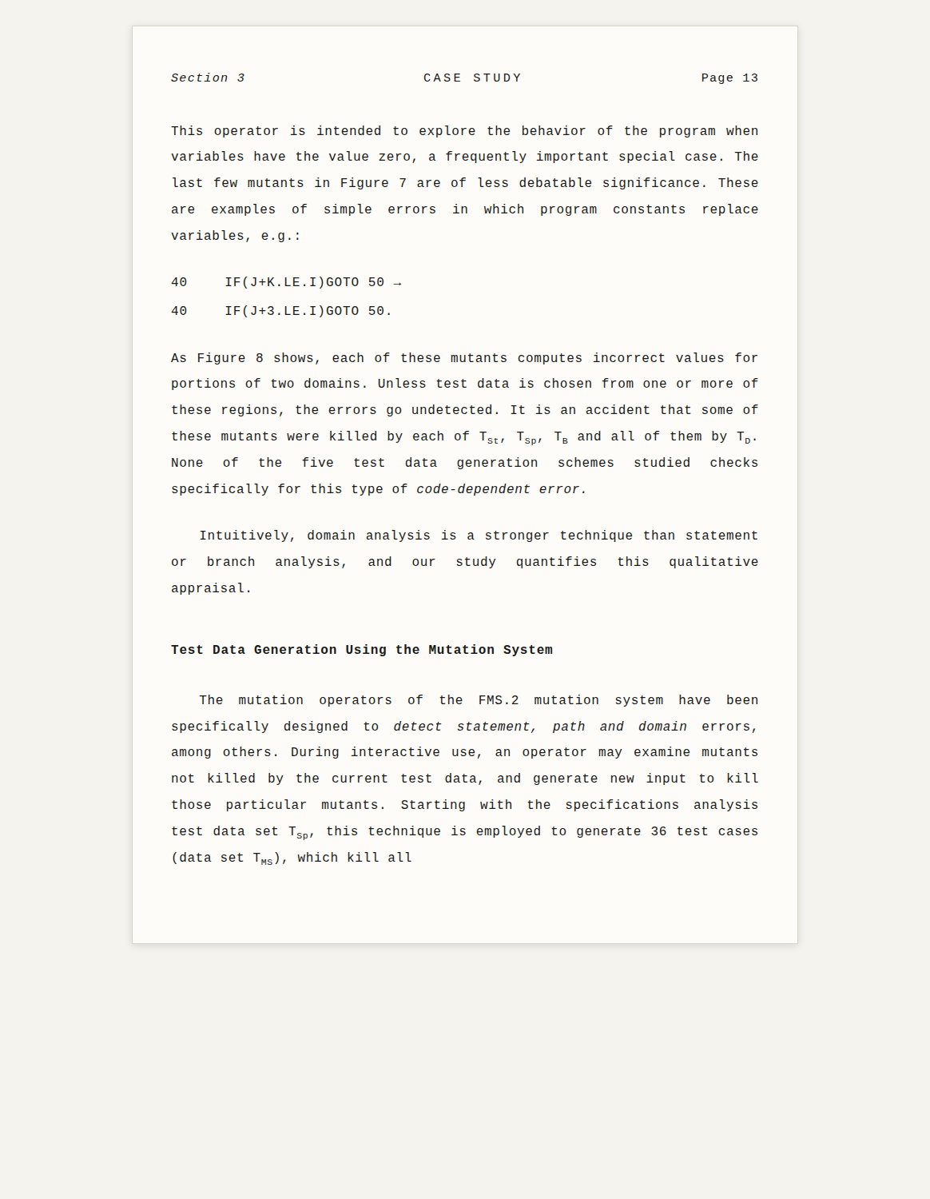Section 3 CASE STUDY Page 13
This operator is intended to explore the behavior of the program when variables have the value zero, a frequently important special case. The last few mutants in Figure 7 are of less debatable significance. These are examples of simple errors in which program constants replace variables, e.g.:
40 IF(J+K.LE.I)GOTO 50 →
40 IF(J+3.LE.I)GOTO 50.
As Figure 8 shows, each of these mutants computes incorrect values for portions of two domains. Unless test data is chosen from one or more of these regions, the errors go undetected. It is an accident that some of these mutants were killed by each of TSt, TSp, TB and all of them by TD. None of the five test data generation schemes studied checks specifically for this type of code-dependent error.
Intuitively, domain analysis is a stronger technique than statement or branch analysis, and our study quantifies this qualitative appraisal.
Test Data Generation Using the Mutation System
The mutation operators of the FMS.2 mutation system have been specifically designed to detect statement, path and domain errors, among others. During interactive use, an operator may examine mutants not killed by the current test data, and generate new input to kill those particular mutants. Starting with the specifications analysis test data set TSp, this technique is employed to generate 36 test cases (data set TMS), which kill all